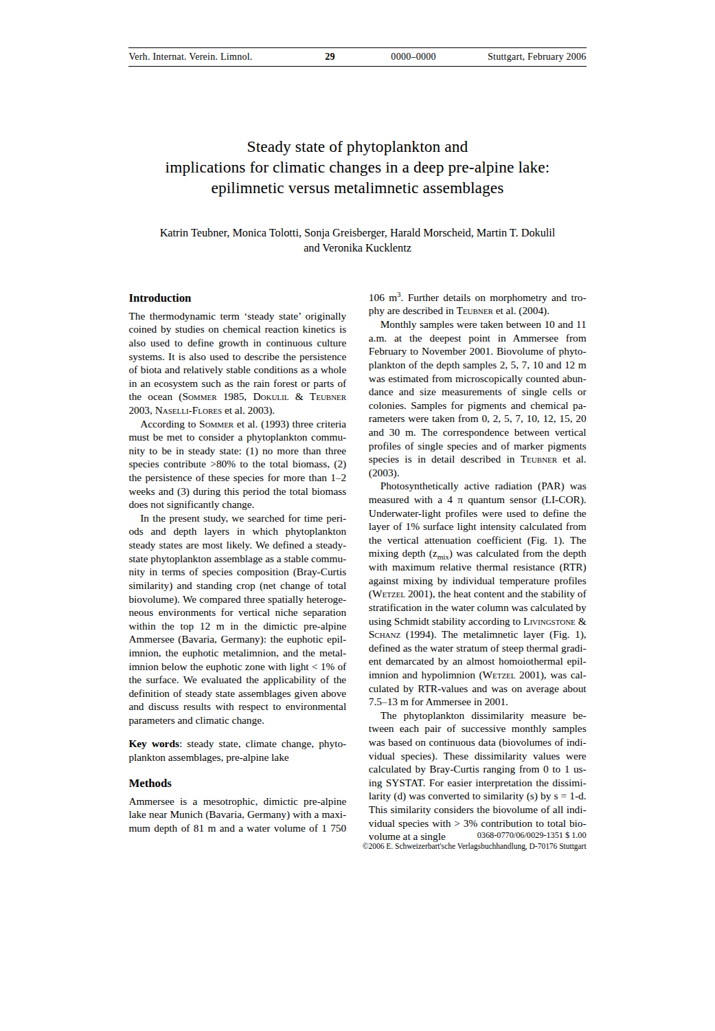Verh. Internat. Verein. Limnol. 29 0000–0000 Stuttgart, February 2006
Steady state of phytoplankton and
implications for climatic changes in a deep pre-alpine lake:
epilimnetic versus metalimnetic assemblages
Katrin Teubner, Monica Tolotti, Sonja Greisberger, Harald Morscheid, Martin T. Dokulil
and Veronika Kucklentz
Introduction
The thermodynamic term ‘steady state’ originally coined by studies on chemical reaction kinetics is also used to define growth in continuous culture systems. It is also used to describe the persistence of biota and relatively stable conditions as a whole in an ecosystem such as the rain forest or parts of the ocean (Sommer 1985, Dokulil & Teubner 2003, Naselli-Flores et al. 2003).
According to Sommer et al. (1993) three criteria must be met to consider a phytoplankton community to be in steady state: (1) no more than three species contribute >80% to the total biomass, (2) the persistence of these species for more than 1–2 weeks and (3) during this period the total biomass does not significantly change.
In the present study, we searched for time periods and depth layers in which phytoplankton steady states are most likely. We defined a steady-state phytoplankton assemblage as a stable community in terms of species composition (Bray-Curtis similarity) and standing crop (net change of total biovolume). We compared three spatially heterogeneous environments for vertical niche separation within the top 12 m in the dimictic pre-alpine Ammersee (Bavaria, Germany): the euphotic epilimnion, the euphotic metalimnion, and the metalimnion below the euphotic zone with light < 1% of the surface. We evaluated the applicability of the definition of steady state assemblages given above and discuss results with respect to environmental parameters and climatic change.
Key words: steady state, climate change, phytoplankton assemblages, pre-alpine lake
Methods
Ammersee is a mesotrophic, dimictic pre-alpine lake near Munich (Bavaria, Germany) with a maximum depth of 81 m and a water volume of 1 750 106 m3. Further details on morphometry and trophy are described in Teubner et al. (2004).
Monthly samples were taken between 10 and 11 a.m. at the deepest point in Ammersee from February to November 2001. Biovolume of phytoplankton of the depth samples 2, 5, 7, 10 and 12 m was estimated from microscopically counted abundance and size measurements of single cells or colonies. Samples for pigments and chemical parameters were taken from 0, 2, 5, 7, 10, 12, 15, 20 and 30 m. The correspondence between vertical profiles of single species and of marker pigments species is in detail described in Teubner et al. (2003).
Photosynthetically active radiation (PAR) was measured with a 4 π quantum sensor (LI-COR). Underwater-light profiles were used to define the layer of 1% surface light intensity calculated from the vertical attenuation coefficient (Fig. 1). The mixing depth (zmix) was calculated from the depth with maximum relative thermal resistance (RTR) against mixing by individual temperature profiles (Wetzel 2001), the heat content and the stability of stratification in the water column was calculated by using Schmidt stability according to Livingstone & Schanz (1994). The metalimnetic layer (Fig. 1), defined as the water stratum of steep thermal gradient demarcated by an almost homoiothermal epilimnion and hypolimnion (Wetzel 2001), was calculated by RTR-values and was on average about 7.5–13 m for Ammersee in 2001.
The phytoplankton dissimilarity measure between each pair of successive monthly samples was based on continuous data (biovolumes of individual species). These dissimilarity values were calculated by Bray-Curtis ranging from 0 to 1 using SYSTAT. For easier interpretation the dissimilarity (d) was converted to similarity (s) by s = 1-d. This similarity considers the biovolume of all individual species with > 3% contribution to total biovolume at a single
0368-0770/06/0029-1351 $ 1.00
©2006 E. Schweizerbart'sche Verlagsbuchhandlung, D-70176 Stuttgart